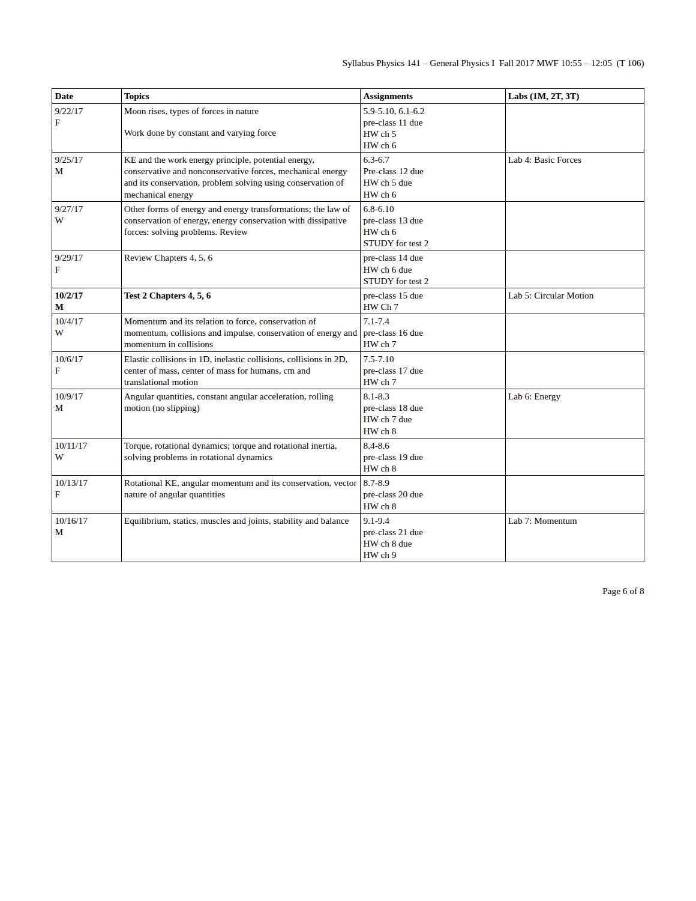Syllabus Physics 141 – General Physics I Fall 2017 MWF 10:55 – 12:05 (T 106)
| Date | Topics | Assignments | Labs (1M, 2T, 3T) |
| --- | --- | --- | --- |
| 9/22/17 F | Moon rises, types of forces in nature Work done by constant and varying force | 5.9-5.10, 6.1-6.2 pre-class 11 due HW ch 5 HW ch 6 | |
| 9/25/17 M | KE and the work energy principle, potential energy, conservative and nonconservative forces, mechanical energy and its conservation, problem solving using conservation of mechanical energy | 6.3-6.7 Pre-class 12 due HW ch 5 due HW ch 6 | Lab 4: Basic Forces |
| 9/27/17 W | Other forms of energy and energy transformations; the law of conservation of energy, energy conservation with dissipative forces: solving problems. Review | 6.8-6.10 pre-class 13 due HW ch 6 STUDY for test 2 | |
| 9/29/17 F | Review Chapters 4, 5, 6 | pre-class 14 due HW ch 6 due STUDY for test 2 | |
| 10/2/17 M | Test 2 Chapters 4, 5, 6 | pre-class 15 due HW Ch 7 | Lab 5: Circular Motion |
| 10/4/17 W | Momentum and its relation to force, conservation of momentum, collisions and impulse, conservation of energy and momentum in collisions | 7.1-7.4 pre-class 16 due HW ch 7 | |
| 10/6/17 F | Elastic collisions in 1D, inelastic collisions, collisions in 2D, center of mass, center of mass for humans, cm and translational motion | 7.5-7.10 pre-class 17 due HW ch 7 | |
| 10/9/17 M | Angular quantities, constant angular acceleration, rolling motion (no slipping) | 8.1-8.3 pre-class 18 due HW ch 7 due HW ch 8 | Lab 6: Energy |
| 10/11/17 W | Torque, rotational dynamics; torque and rotational inertia, solving problems in rotational dynamics | 8.4-8.6 pre-class 19 due HW ch 8 | |
| 10/13/17 F | Rotational KE, angular momentum and its conservation, vector nature of angular quantities | 8.7-8.9 pre-class 20 due HW ch 8 | |
| 10/16/17 M | Equilibrium, statics, muscles and joints, stability and balance | 9.1-9.4 pre-class 21 due HW ch 8 due HW ch 9 | Lab 7: Momentum |
Page 6 of 8